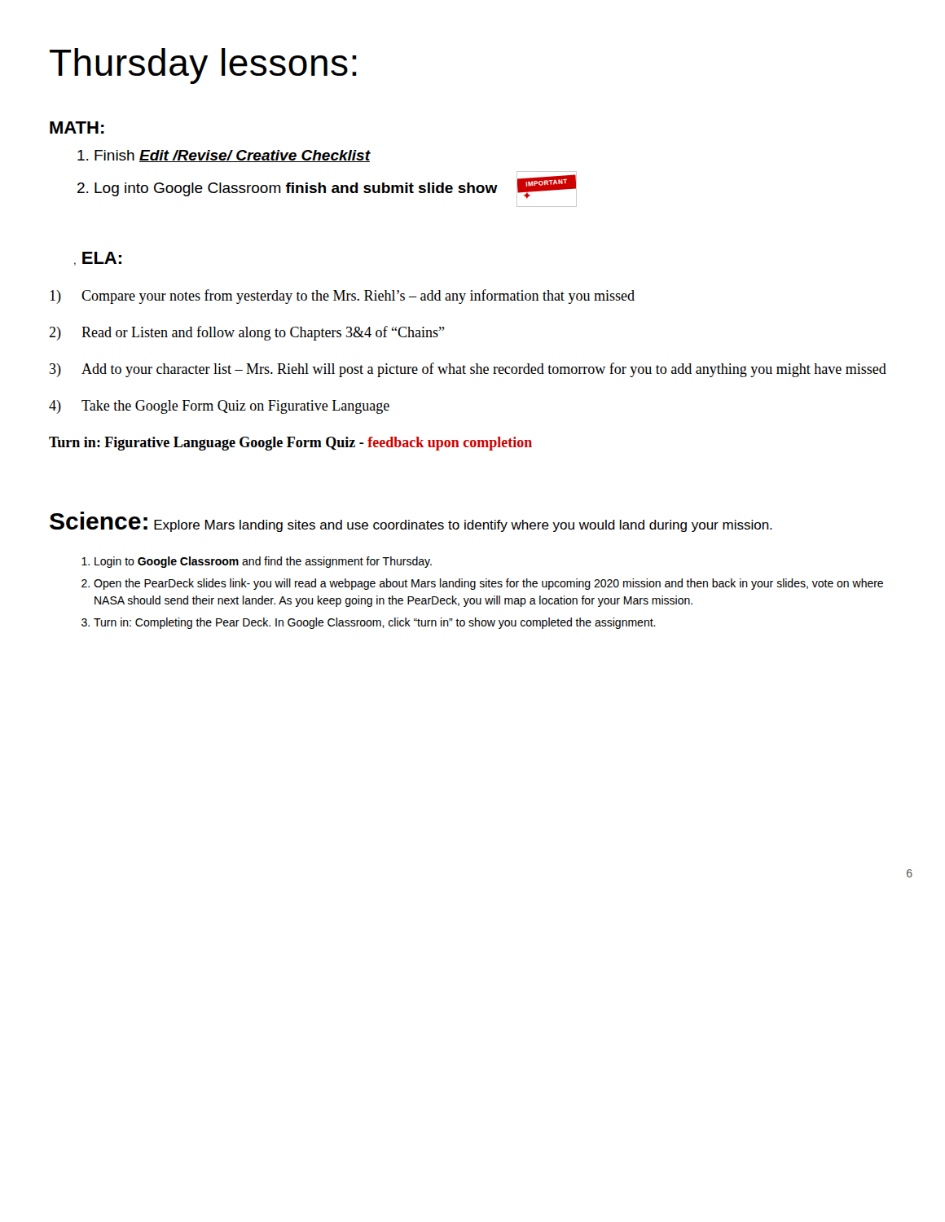Thursday lessons:
MATH:
Finish Edit /Revise/ Creative Checklist
Log into Google Classroom finish and submit slide show IMPORTANT ✦
, ELA:
1) Compare your notes from yesterday to the Mrs. Riehl’s – add any information that you missed
2) Read or Listen and follow along to Chapters 3&4 of “Chains”
3) Add to your character list – Mrs. Riehl will post a picture of what she recorded tomorrow for you to add anything you might have missed
4) Take the Google Form Quiz on Figurative Language
Turn in: Figurative Language Google Form Quiz - feedback upon completion
Science: Explore Mars landing sites and use coordinates to identify where you would land during your mission.
Login to Google Classroom and find the assignment for Thursday.
Open the PearDeck slides link- you will read a webpage about Mars landing sites for the upcoming 2020 mission and then back in your slides, vote on where NASA should send their next lander. As you keep going in the PearDeck, you will map a location for your Mars mission.
Turn in: Completing the Pear Deck. In Google Classroom, click “turn in” to show you completed the assignment.
6